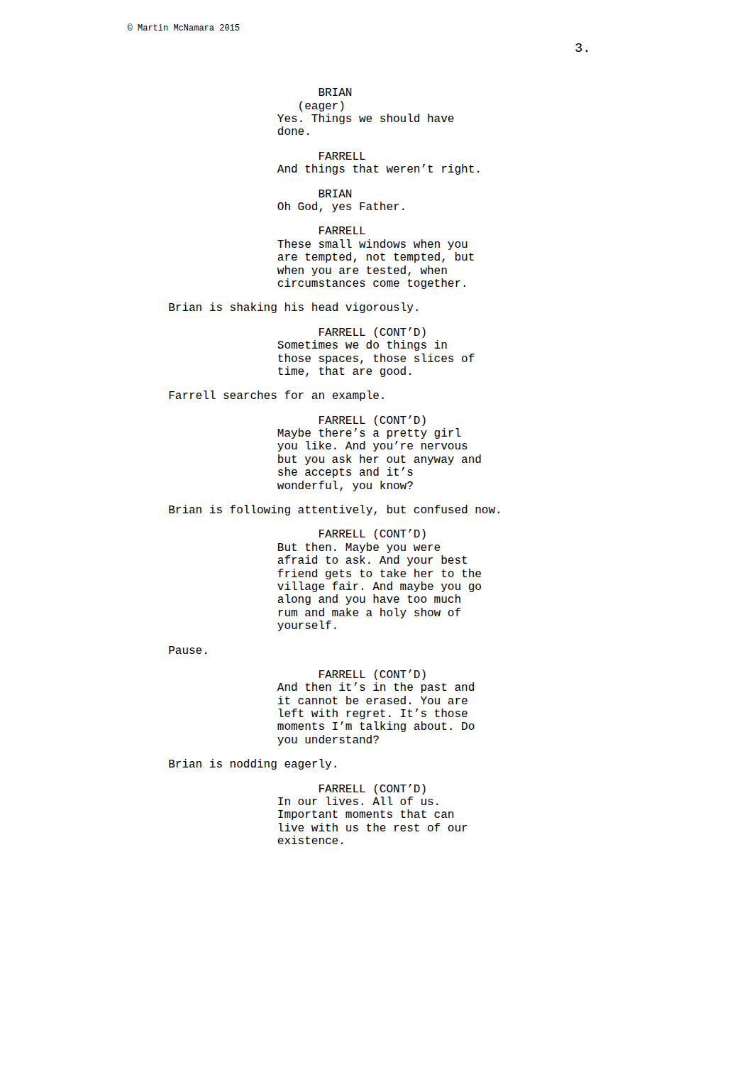© Martin McNamara 2015
3.
BRIAN
(eager)
Yes. Things we should have done.
FARRELL
And things that weren’t right.
BRIAN
Oh God, yes Father.
FARRELL
These small windows when you are tempted, not tempted, but when you are tested, when circumstances come together.
Brian is shaking his head vigorously.
FARRELL (CONT’D)
Sometimes we do things in those spaces, those slices of time, that are good.
Farrell searches for an example.
FARRELL (CONT’D)
Maybe there’s a pretty girl you like. And you’re nervous but you ask her out anyway and she accepts and it’s wonderful, you know?
Brian is following attentively, but confused now.
FARRELL (CONT’D)
But then. Maybe you were afraid to ask. And your best friend gets to take her to the village fair. And maybe you go along and you have too much rum and make a holy show of yourself.
Pause.
FARRELL (CONT’D)
And then it’s in the past and it cannot be erased. You are left with regret. It’s those moments I’m talking about. Do you understand?
Brian is nodding eagerly.
FARRELL (CONT’D)
In our lives. All of us. Important moments that can live with us the rest of our existence.